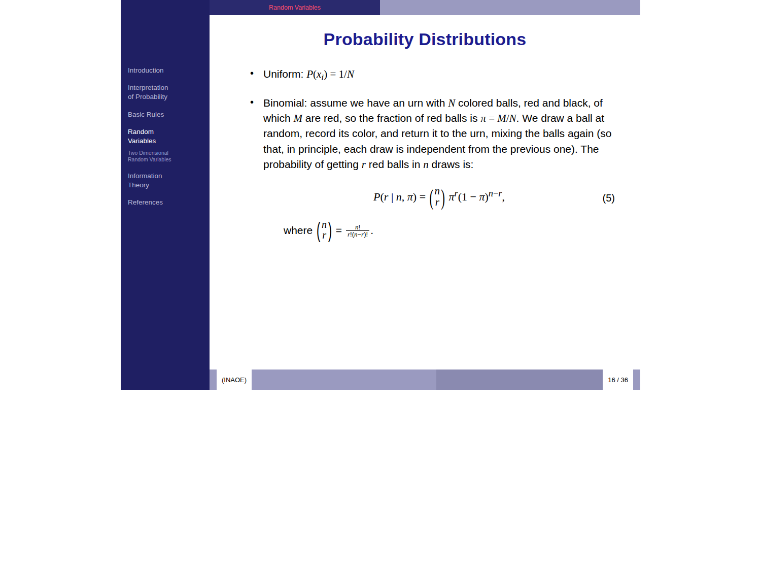Random Variables
Introduction
Interpretation
of Probability
Basic Rules
Random
Variables
Two Dimensional
Random Variables
Information
Theory
References
Probability Distributions
Uniform: P(xi) = 1/N
Binomial: assume we have an urn with N colored balls, red and black, of which M are red, so the fraction of red balls is π = M/N. We draw a ball at random, record its color, and return it to the urn, mixing the balls again (so that, in principle, each draw is independent from the previous one). The probability of getting r red balls in n draws is:
P(r | n, π) = nr πr(1 − π)n−r, (5)
where nr = n!r!(n−r)!.
(INAOE) 16 / 36